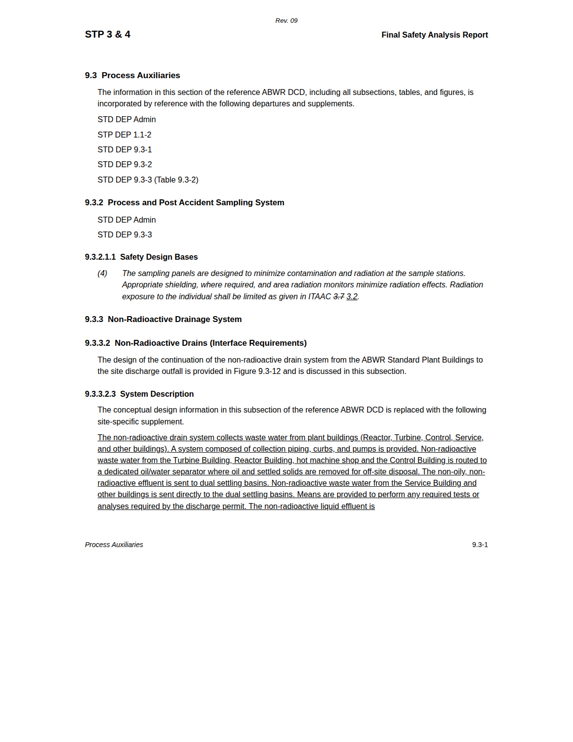Rev. 09
STP 3 & 4 Final Safety Analysis Report
9.3 Process Auxiliaries
The information in this section of the reference ABWR DCD, including all subsections, tables, and figures, is incorporated by reference with the following departures and supplements.
STD DEP Admin
STP DEP 1.1-2
STD DEP 9.3-1
STD DEP 9.3-2
STD DEP 9.3-3 (Table 9.3-2)
9.3.2 Process and Post Accident Sampling System
STD DEP Admin
STD DEP 9.3-3
9.3.2.1.1 Safety Design Bases
(4) The sampling panels are designed to minimize contamination and radiation at the sample stations. Appropriate shielding, where required, and area radiation monitors minimize radiation effects. Radiation exposure to the individual shall be limited as given in ITAAC 3.7 3.2.
9.3.3 Non-Radioactive Drainage System
9.3.3.2 Non-Radioactive Drains (Interface Requirements)
The design of the continuation of the non-radioactive drain system from the ABWR Standard Plant Buildings to the site discharge outfall is provided in Figure 9.3-12 and is discussed in this subsection.
9.3.3.2.3 System Description
The conceptual design information in this subsection of the reference ABWR DCD is replaced with the following site-specific supplement.
The non-radioactive drain system collects waste water from plant buildings (Reactor, Turbine, Control, Service, and other buildings). A system composed of collection piping, curbs, and pumps is provided. Non-radioactive waste water from the Turbine Building, Reactor Building, hot machine shop and the Control Building is routed to a dedicated oil/water separator where oil and settled solids are removed for off-site disposal. The non-oily, non-radioactive effluent is sent to dual settling basins. Non-radioactive waste water from the Service Building and other buildings is sent directly to the dual settling basins. Means are provided to perform any required tests or analyses required by the discharge permit. The non-radioactive liquid effluent is
Process Auxiliaries 9.3-1